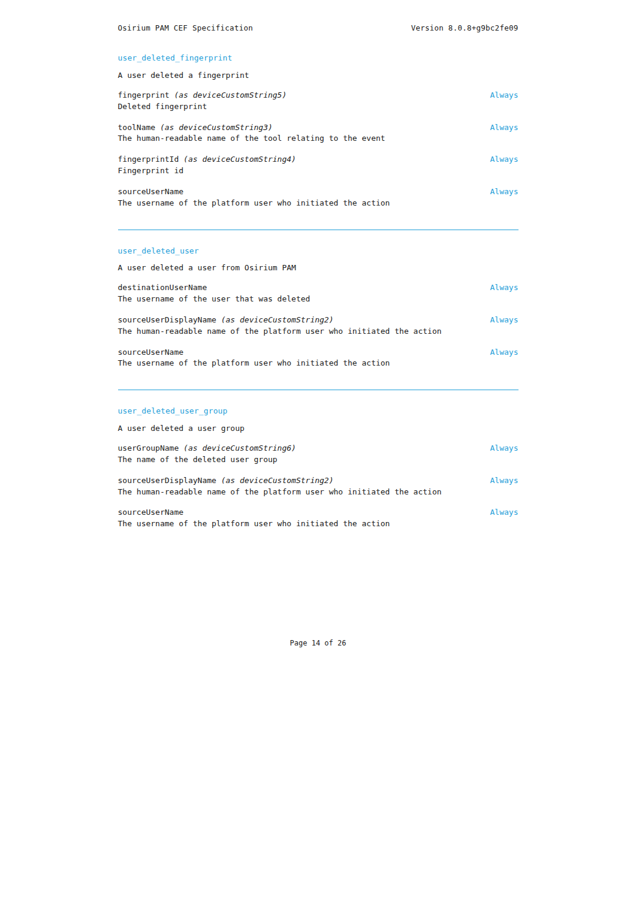Osirium PAM CEF Specification Version 8.0.8+g9bc2fe09
user_deleted_fingerprint
A user deleted a fingerprint
fingerprint (as deviceCustomString5)
Always
Deleted fingerprint
toolName (as deviceCustomString3)
Always
The human-readable name of the tool relating to the event
fingerprintId (as deviceCustomString4)
Always
Fingerprint id
sourceUserName
Always
The username of the platform user who initiated the action
user_deleted_user
A user deleted a user from Osirium PAM
destinationUserName
Always
The username of the user that was deleted
sourceUserDisplayName (as deviceCustomString2)
Always
The human-readable name of the platform user who initiated the action
sourceUserName
Always
The username of the platform user who initiated the action
user_deleted_user_group
A user deleted a user group
userGroupName (as deviceCustomString6)
Always
The name of the deleted user group
sourceUserDisplayName (as deviceCustomString2)
Always
The human-readable name of the platform user who initiated the action
sourceUserName
Always
The username of the platform user who initiated the action
Page 14 of 26